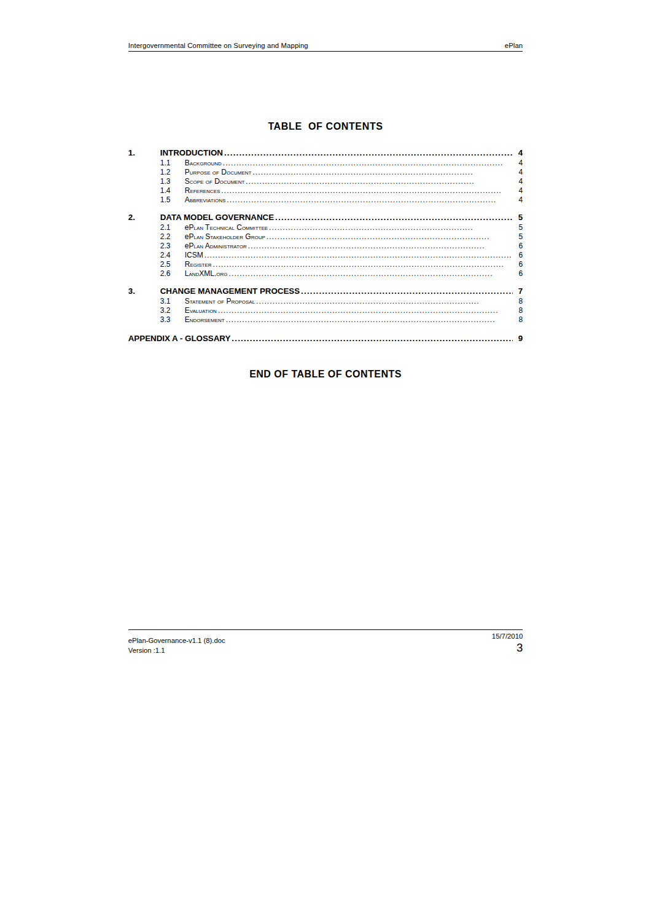Intergovernmental Committee on Surveying and Mapping
ePlan
TABLE OF CONTENTS
1. INTRODUCTION ................................................................................................................. 4
1.1 Background ....................................................................................................... 4
1.2 Purpose of Document ................................................................................. 4
1.3 Scope of Document .................................................................................... 4
1.4 References ....................................................................................................... 4
1.5 Abbreviations ................................................................................................... 4
2. DATA MODEL GOVERNANCE .............................................................................................. 5
2.1 ePlan Technical Committee ........................................................................... 5
2.2 ePlan Stakeholder Group .................................................................................. 5
2.3 ePlan Administrator ....................................................................................... 6
2.4 ICSM ................................................................................................................. 6
2.5 Register ........................................................................................................... 6
2.6 Land XML.org ................................................................................................. 6
3. CHANGE MANAGEMENT PROCESS ....................................................................................... 7
3.1 Statement of Proposal .................................................................................. 8
3.2 Evaluation ....................................................................................................... 8
3.3 Endorsement ................................................................................................... 8
APPENDIX A - GLOSSARY ................................................................................................................. 9
END OF TABLE OF CONTENTS
ePlan-Governance-v1.1 (8).doc
Version :1.1
15/7/2010 3